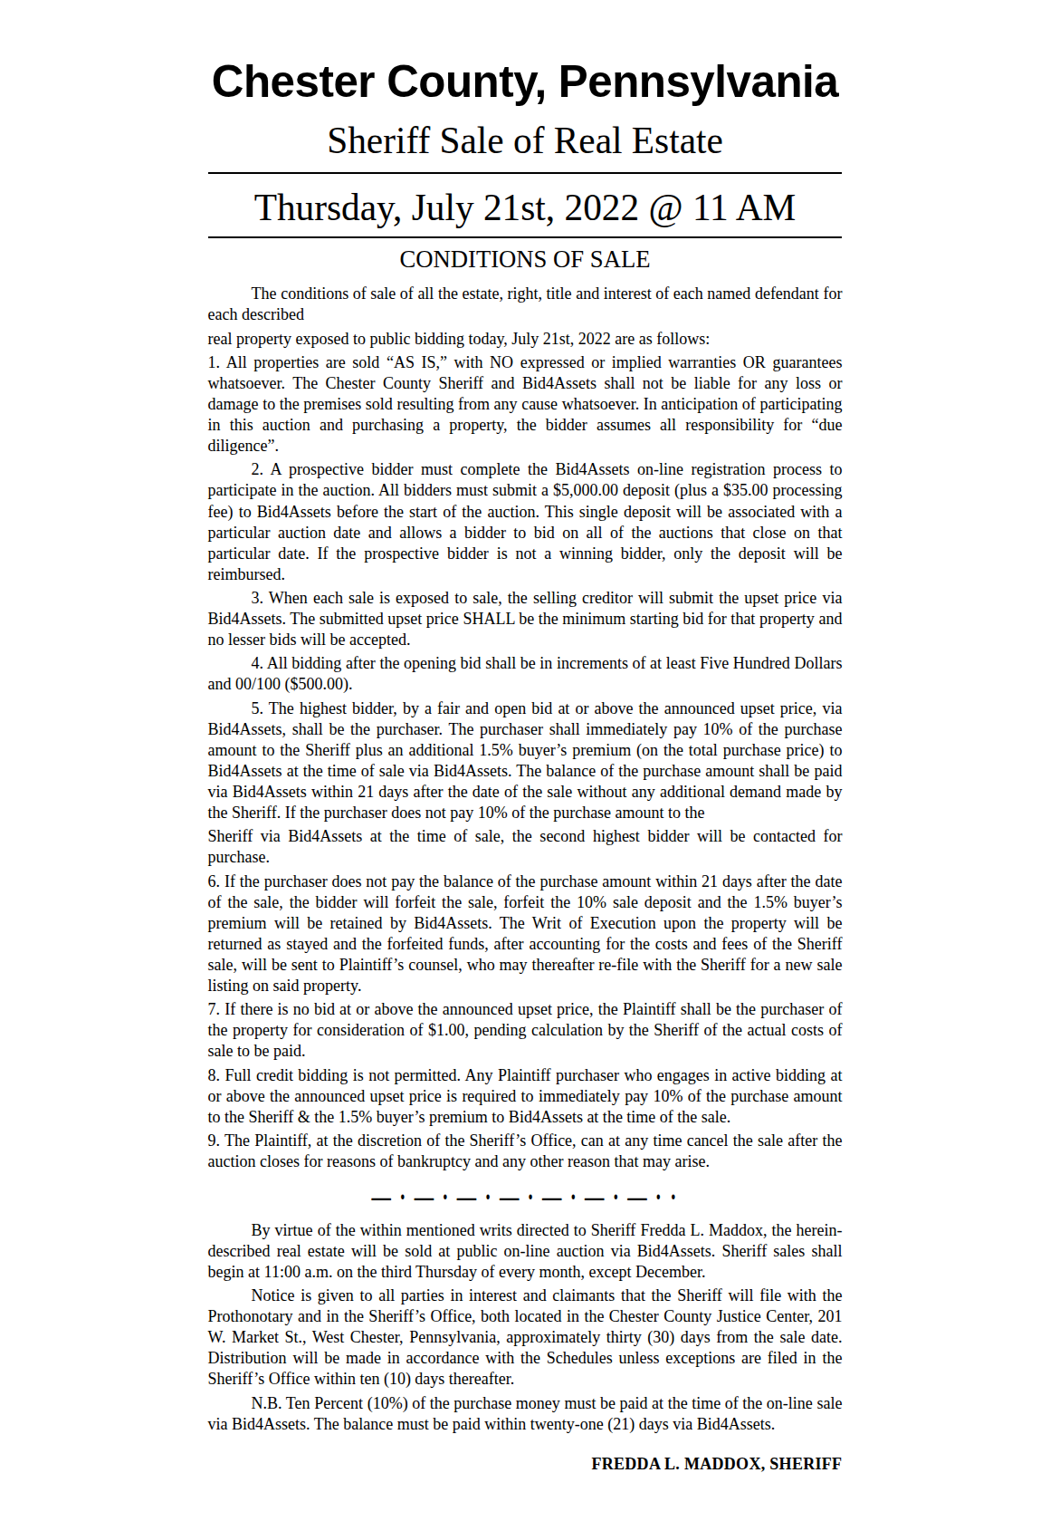Chester County, Pennsylvania
Sheriff Sale of Real Estate
Thursday, July 21st, 2022 @ 11 AM
CONDITIONS OF SALE
The conditions of sale of all the estate, right, title and interest of each named defendant for each described
real property exposed to public bidding today, July 21st, 2022 are as follows:
1. All properties are sold “AS IS,” with NO expressed or implied warranties OR guarantees whatsoever. The Chester County Sheriff and Bid4Assets shall not be liable for any loss or damage to the premises sold resulting from any cause whatsoever. In anticipation of participating in this auction and purchasing a property, the bidder assumes all responsibility for “due diligence”.
2. A prospective bidder must complete the Bid4Assets on-line registration process to participate in the auction. All bidders must submit a $5,000.00 deposit (plus a $35.00 processing fee) to Bid4Assets before the start of the auction. This single deposit will be associated with a particular auction date and allows a bidder to bid on all of the auctions that close on that particular date. If the prospective bidder is not a winning bidder, only the deposit will be reimbursed.
3. When each sale is exposed to sale, the selling creditor will submit the upset price via Bid4Assets. The submitted upset price SHALL be the minimum starting bid for that property and no lesser bids will be accepted.
4. All bidding after the opening bid shall be in increments of at least Five Hundred Dollars and 00/100 ($500.00).
5. The highest bidder, by a fair and open bid at or above the announced upset price, via Bid4Assets, shall be the purchaser. The purchaser shall immediately pay 10% of the purchase amount to the Sheriff plus an additional 1.5% buyer’s premium (on the total purchase price) to Bid4Assets at the time of sale via Bid4Assets. The balance of the purchase amount shall be paid via Bid4Assets within 21 days after the date of the sale without any additional demand made by the Sheriff. If the purchaser does not pay 10% of the purchase amount to the
Sheriff via Bid4Assets at the time of sale, the second highest bidder will be contacted for purchase.
6. If the purchaser does not pay the balance of the purchase amount within 21 days after the date of the sale, the bidder will forfeit the sale, forfeit the 10% sale deposit and the 1.5% buyer’s premium will be retained by Bid4Assets. The Writ of Execution upon the property will be returned as stayed and the forfeited funds, after accounting for the costs and fees of the Sheriff sale, will be sent to Plaintiff’s counsel, who may thereafter re-file with the Sheriff for a new sale listing on said property.
7. If there is no bid at or above the announced upset price, the Plaintiff shall be the purchaser of the property for consideration of $1.00, pending calculation by the Sheriff of the actual costs of sale to be paid.
8. Full credit bidding is not permitted. Any Plaintiff purchaser who engages in active bidding at or above the announced upset price is required to immediately pay 10% of the purchase amount to the Sheriff & the 1.5% buyer’s premium to Bid4Assets at the time of the sale.
9. The Plaintiff, at the discretion of the Sheriff’s Office, can at any time cancel the sale after the auction closes for reasons of bankruptcy and any other reason that may arise.
— · — · — · — · — · — · — · ·
By virtue of the within mentioned writs directed to Sheriff Fredda L. Maddox, the herein-described real estate will be sold at public on-line auction via Bid4Assets. Sheriff sales shall begin at 11:00 a.m. on the third Thursday of every month, except December.
Notice is given to all parties in interest and claimants that the Sheriff will file with the Prothonotary and in the Sheriff’s Office, both located in the Chester County Justice Center, 201 W. Market St., West Chester, Pennsylvania, approximately thirty (30) days from the sale date. Distribution will be made in accordance with the Schedules unless exceptions are filed in the Sheriff’s Office within ten (10) days thereafter.
N.B. Ten Percent (10%) of the purchase money must be paid at the time of the on-line sale via Bid4Assets. The balance must be paid within twenty-one (21) days via Bid4Assets.
FREDDA L. MADDOX, SHERIFF